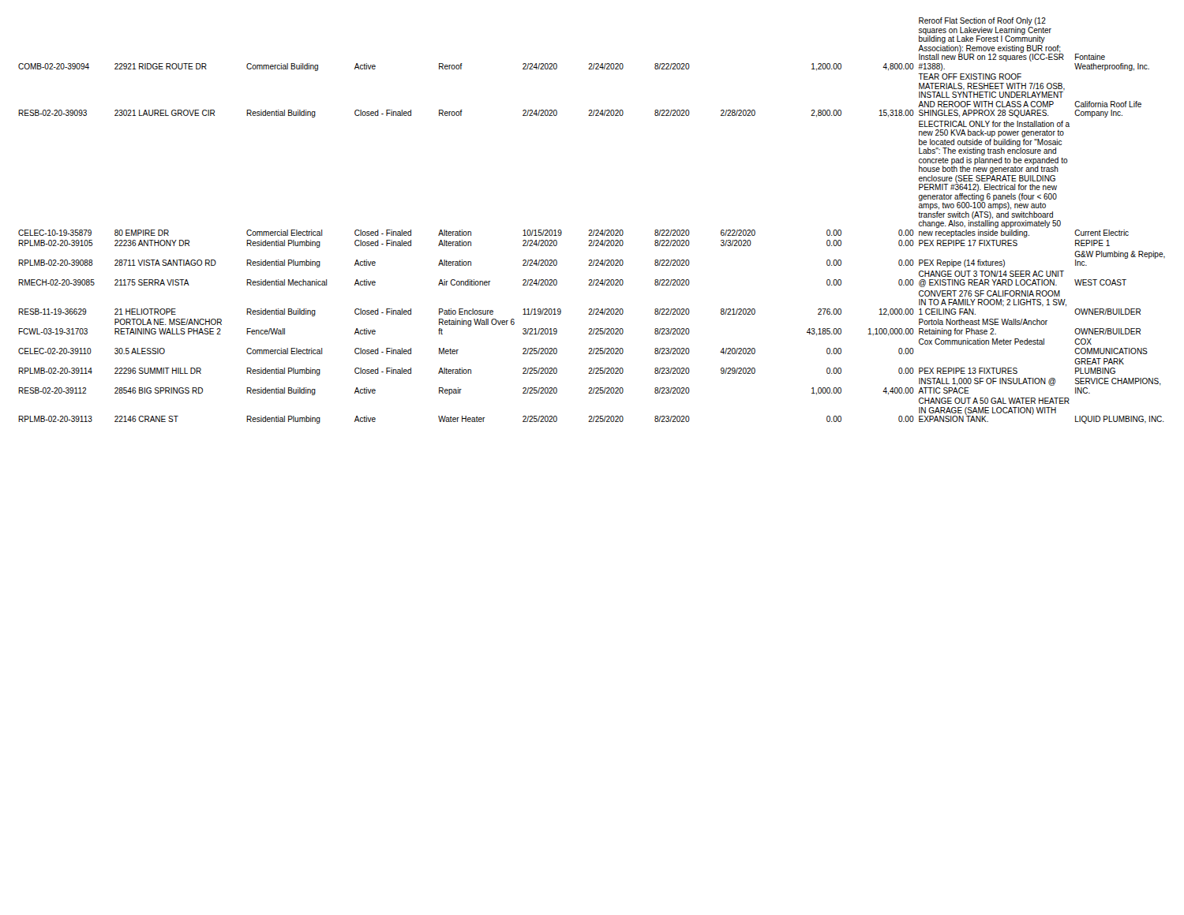| COMB-02-20-39094 | 22921 RIDGE ROUTE DR | Commercial Building | Active | Reroof | 2/24/2020 | 2/24/2020 | 8/22/2020 | | 1,200.00 | 4,800.00 | Reroof Flat Section of Roof Only (12 squares on Lakeview Learning Center building at Lake Forest I Community Association): Remove existing BUR roof; Install new BUR on 12 squares (ICC-ESR #1388). | Fontaine Weatherproofing, Inc. |
| RESB-02-20-39093 | 23021 LAUREL GROVE CIR | Residential Building | Closed - Finaled | Reroof | 2/24/2020 | 2/24/2020 | 8/22/2020 | 2/28/2020 | 2,800.00 | 15,318.00 | TEAR OFF EXISTING ROOF MATERIALS, RESHEET WITH 7/16 OSB, INSTALL SYNTHETIC UNDERLAYMENT AND REROOF WITH CLASS A COMP SHINGLES, APPROX 28 SQUARES. | California Roof Life Company Inc. |
| CELEC-10-19-35879 | 80 EMPIRE DR | Commercial Electrical | Closed - Finaled | Alteration | 10/15/2019 | 2/24/2020 | 8/22/2020 | 6/22/2020 | 0.00 | 0.00 | ELECTRICAL ONLY for the Installation of a new 250 KVA back-up power generator to be located outside of building for "Mosaic Labs": The existing trash enclosure and concrete pad is planned to be expanded to house both the new generator and trash enclosure (SEE SEPARATE BUILDING PERMIT #36412). Electrical for the new generator affecting 6 panels (four < 600 amps, two 600-100 amps), new auto transfer switch (ATS), and switchboard change. Also, installing approximately 50 new receptacles inside building. | Current Electric |
| RPLMB-02-20-39105 | 22236 ANTHONY DR | Residential Plumbing | Closed - Finaled | Alteration | 2/24/2020 | 2/24/2020 | 8/22/2020 | 3/3/2020 | 0.00 | 0.00 | PEX REPIPE 17 FIXTURES | REPIPE 1 |
| RPLMB-02-20-39088 | 28711 VISTA SANTIAGO RD | Residential Plumbing | Active | Alteration | 2/24/2020 | 2/24/2020 | 8/22/2020 | | 0.00 | 0.00 | PEX Repipe (14 fixtures) | G&W Plumbing & Repipe, Inc. |
| RMECH-02-20-39085 | 21175 SERRA VISTA | Residential Mechanical | Active | Air Conditioner | 2/24/2020 | 2/24/2020 | 8/22/2020 | | 0.00 | 0.00 | CHANGE OUT 3 TON/14 SEER AC UNIT @ EXISTING REAR YARD LOCATION. | WEST COAST |
| RESB-11-19-36629 | 21 HELIOTROPE | Residential Building | Closed - Finaled | Patio Enclosure | 11/19/2019 | 2/24/2020 | 8/22/2020 | 8/21/2020 | 276.00 | 12,000.00 | CONVERT 276 SF CALIFORNIA ROOM IN TO A FAMILY ROOM; 2 LIGHTS, 1 SW, 1 CEILING FAN. | OWNER/BUILDER |
| FCWL-03-19-31703 | PORTOLA NE. MSE/ANCHOR RETAINING WALLS PHASE 2 | Fence/Wall | Active | Retaining Wall Over 6 ft | 3/21/2019 | 2/25/2020 | 8/23/2020 | | 43,185.00 | 1,100,000.00 | Portola Northeast MSE Walls/Anchor Retaining for Phase 2. | OWNER/BUILDER |
| CELEC-02-20-39110 | 30.5 ALESSIO | Commercial Electrical | Closed - Finaled | Meter | 2/25/2020 | 2/25/2020 | 8/23/2020 | 4/20/2020 | 0.00 | 0.00 | Cox Communication Meter Pedestal | COX COMMUNICATIONS |
| RPLMB-02-20-39114 | 22296 SUMMIT HILL DR | Residential Plumbing | Closed - Finaled | Alteration | 2/25/2020 | 2/25/2020 | 8/23/2020 | 9/29/2020 | 0.00 | 0.00 | PEX REPIPE 13 FIXTURES | GREAT PARK PLUMBING |
| RESB-02-20-39112 | 28546 BIG SPRINGS RD | Residential Building | Active | Repair | 2/25/2020 | 2/25/2020 | 8/23/2020 | | 1,000.00 | 4,400.00 | INSTALL 1,000 SF OF INSULATION @ ATTIC SPACE | SERVICE CHAMPIONS, INC. |
| RPLMB-02-20-39113 | 22146 CRANE ST | Residential Plumbing | Active | Water Heater | 2/25/2020 | 2/25/2020 | 8/23/2020 | | 0.00 | 0.00 | CHANGE OUT A 50 GAL WATER HEATER IN GARAGE (SAME LOCATION) WITH EXPANSION TANK. | LIQUID PLUMBING, INC. |